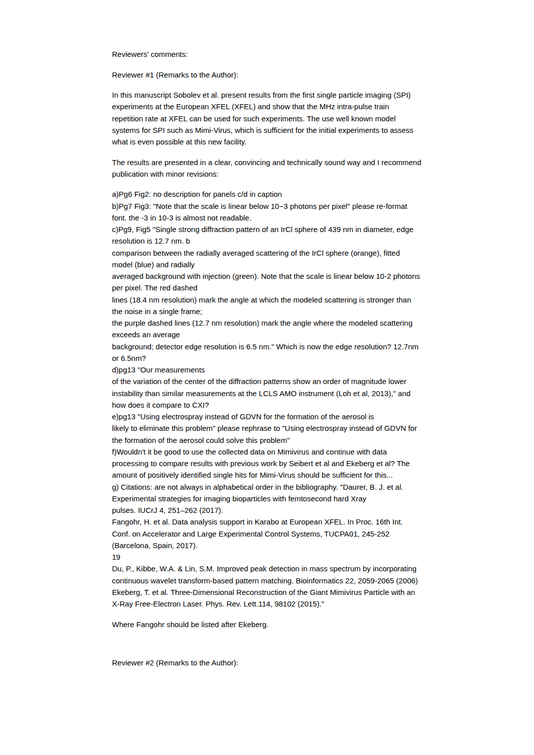Reviewers' comments:
Reviewer #1 (Remarks to the Author):
In this manuscript Sobolev et al. present results from the first single particle imaging (SPI) experiments at the European XFEL (XFEL) and show that the MHz intra-pulse train repetition rate at XFEL can be used for such experiments. The use well known model systems for SPI such as Mimi-Virus, which is sufficient for the initial experiments to assess what is even possible at this new facility.
The results are presented in a clear, convincing and technically sound way and I recommend publication with minor revisions:
a)Pg6 Fig2: no description for panels c/d in caption
b)Pg7 Fig3: "Note that the scale is linear below 10−3 photons per pixel" please re-format font. the -3 in 10-3 is almost not readable.
c)Pg9, Fig5 "Single strong diffraction pattern of an IrCl sphere of 439 nm in diameter, edge resolution is 12.7 nm. b
comparison between the radially averaged scattering of the IrCl sphere (orange), fitted model (blue) and radially
averaged background with injection (green). Note that the scale is linear below 10-2 photons per pixel. The red dashed
lines (18.4 nm resolution) mark the angle at which the modeled scattering is stronger than the noise in a single frame;
the purple dashed lines (12.7 nm resolution) mark the angle where the modeled scattering exceeds an average
background; detector edge resolution is 6.5 nm." Which is now the edge resolution? 12.7nm or 6.5nm?
d)pg13 "Our measurements
of the variation of the center of the diffraction patterns show an order of magnitude lower instability than similar measurements at the LCLS AMO instrument (Loh et al, 2013)," and how does it compare to CXI?
e)pg13 "Using electrospray instead of GDVN for the formation of the aerosol is
likely to eliminate this problem" please rephrase to "Using electrospray instead of GDVN for the formation of the aerosol could solve this problem"
f)Wouldn't it be good to use the collected data on Mimivirus and continue with data processing to compare results with previous work by Seibert et al and Ekeberg et al? The amount of positively identified single hits for Mimi-Virus should be sufficient for this...
g) Citations: are not always in alphabetical order in the bibliography. "Daurer, B. J. et al. Experimental strategies for imaging bioparticles with femtosecond hard Xray
pulses. IUCrJ 4, 251–262 (2017).
Fangohr, H. et al. Data analysis support in Karabo at European XFEL. In Proc. 16th Int. Conf. on Accelerator and Large Experimental Control Systems, TUCPA01, 245-252 (Barcelona, Spain, 2017).
19
Du, P., Kibbe, W.A. & Lin, S.M. Improved peak detection in mass spectrum by incorporating continuous wavelet transform-based pattern matching. Bioinformatics 22, 2059-2065 (2006)
Ekeberg, T. et al. Three-Dimensional Reconstruction of the Giant Mimivirus Particle with an
X-Ray Free-Electron Laser. Phys. Rev. Lett.114, 98102 (2015)."
Where Fangohr should be listed after Ekeberg.
Reviewer #2 (Remarks to the Author):